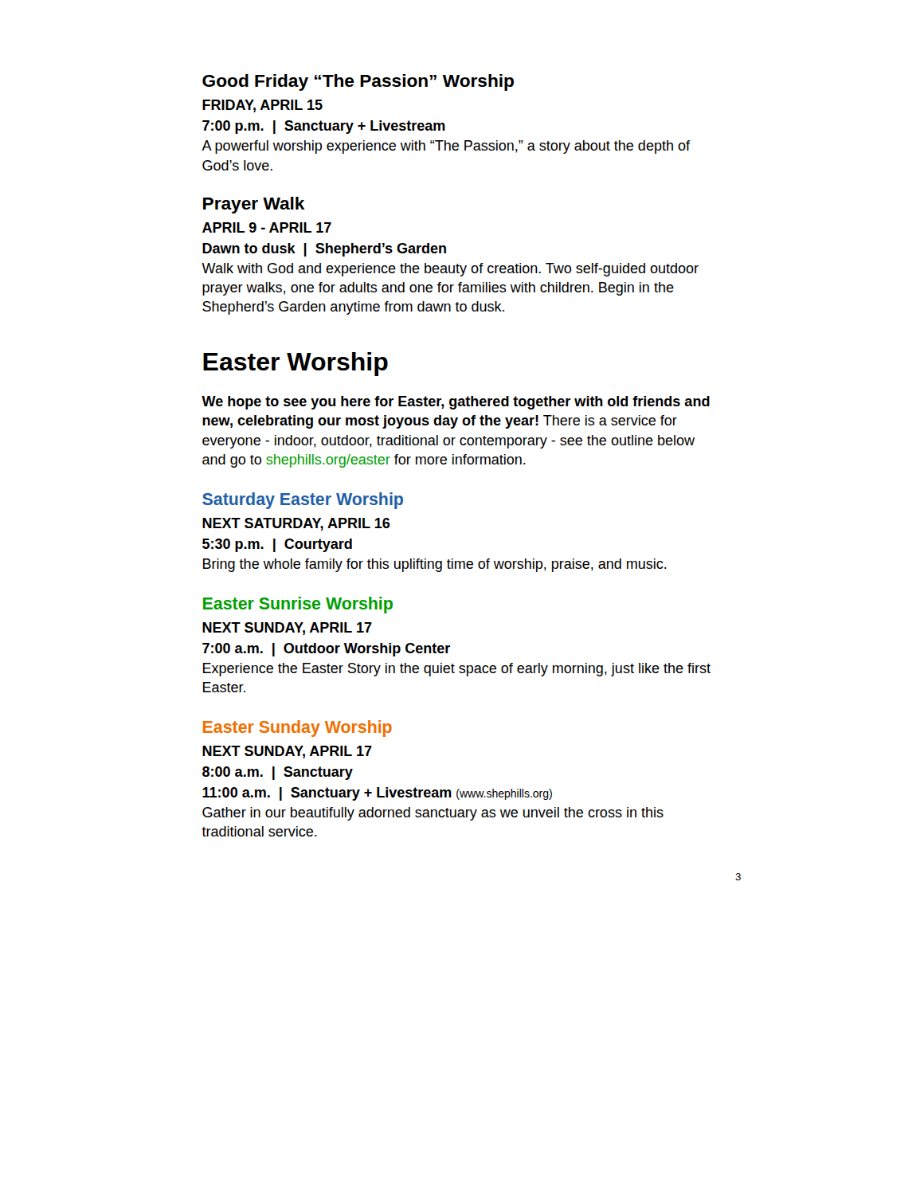Good Friday “The Passion” Worship
FRIDAY, APRIL 15
7:00 p.m. | Sanctuary + Livestream
A powerful worship experience with “The Passion,” a story about the depth of God’s love.
Prayer Walk
APRIL 9 - APRIL 17
Dawn to dusk | Shepherd’s Garden
Walk with God and experience the beauty of creation. Two self-guided outdoor prayer walks, one for adults and one for families with children. Begin in the Shepherd’s Garden anytime from dawn to dusk.
Easter Worship
We hope to see you here for Easter, gathered together with old friends and new, celebrating our most joyous day of the year! There is a service for everyone - indoor, outdoor, traditional or contemporary - see the outline below and go to shephills.org/easter for more information.
Saturday Easter Worship
NEXT SATURDAY, APRIL 16
5:30 p.m. | Courtyard
Bring the whole family for this uplifting time of worship, praise, and music.
Easter Sunrise Worship
NEXT SUNDAY, APRIL 17
7:00 a.m. | Outdoor Worship Center
Experience the Easter Story in the quiet space of early morning, just like the first Easter.
Easter Sunday Worship
NEXT SUNDAY, APRIL 17
8:00 a.m. | Sanctuary
11:00 a.m. | Sanctuary + Livestream (www.shephills.org)
Gather in our beautifully adorned sanctuary as we unveil the cross in this traditional service.
3